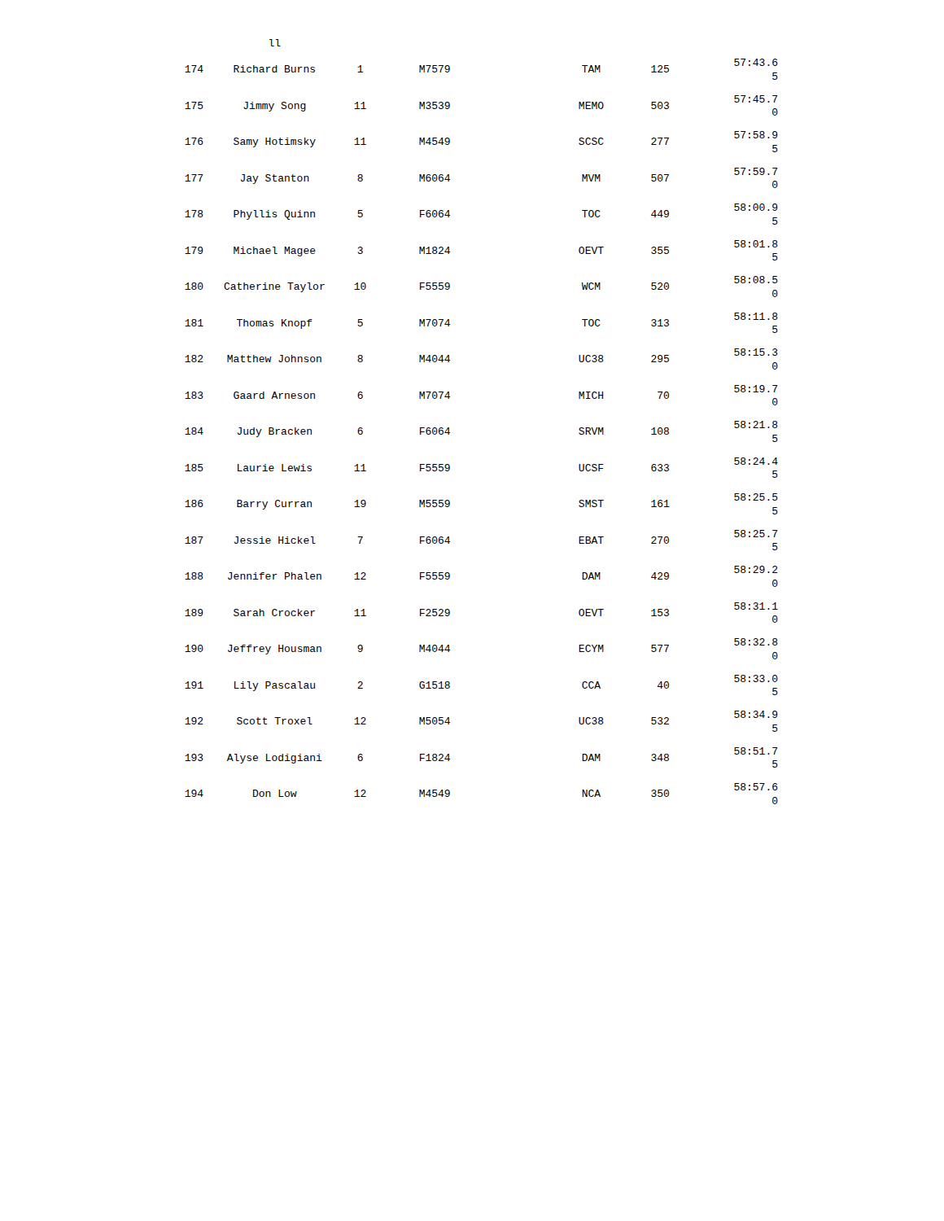| | ll | | | | | | |
| 174 | Richard Burns | 1 | M7579 | | TAM | 125 | 57:43.6 5 |
| 175 | Jimmy Song | 11 | M3539 | | MEMO | 503 | 57:45.7 0 |
| 176 | Samy Hotimsky | 11 | M4549 | | SCSC | 277 | 57:58.9 5 |
| 177 | Jay Stanton | 8 | M6064 | | MVM | 507 | 57:59.7 0 |
| 178 | Phyllis Quinn | 5 | F6064 | | TOC | 449 | 58:00.9 5 |
| 179 | Michael Magee | 3 | M1824 | | OEVT | 355 | 58:01.8 5 |
| 180 | Catherine Taylor | 10 | F5559 | | WCM | 520 | 58:08.5 0 |
| 181 | Thomas Knopf | 5 | M7074 | | TOC | 313 | 58:11.8 5 |
| 182 | Matthew Johnson | 8 | M4044 | | UC38 | 295 | 58:15.3 0 |
| 183 | Gaard Arneson | 6 | M7074 | | MICH | 70 | 58:19.7 0 |
| 184 | Judy Bracken | 6 | F6064 | | SRVM | 108 | 58:21.8 5 |
| 185 | Laurie Lewis | 11 | F5559 | | UCSF | 633 | 58:24.4 5 |
| 186 | Barry Curran | 19 | M5559 | | SMST | 161 | 58:25.5 5 |
| 187 | Jessie Hickel | 7 | F6064 | | EBAT | 270 | 58:25.7 5 |
| 188 | Jennifer Phalen | 12 | F5559 | | DAM | 429 | 58:29.2 0 |
| 189 | Sarah Crocker | 11 | F2529 | | OEVT | 153 | 58:31.1 0 |
| 190 | Jeffrey Housman | 9 | M4044 | | ECYM | 577 | 58:32.8 0 |
| 191 | Lily Pascalau | 2 | G1518 | | CCA | 40 | 58:33.0 5 |
| 192 | Scott Troxel | 12 | M5054 | | UC38 | 532 | 58:34.9 5 |
| 193 | Alyse Lodigiani | 6 | F1824 | | DAM | 348 | 58:51.7 5 |
| 194 | Don Low | 12 | M4549 | | NCA | 350 | 58:57.6 0 |